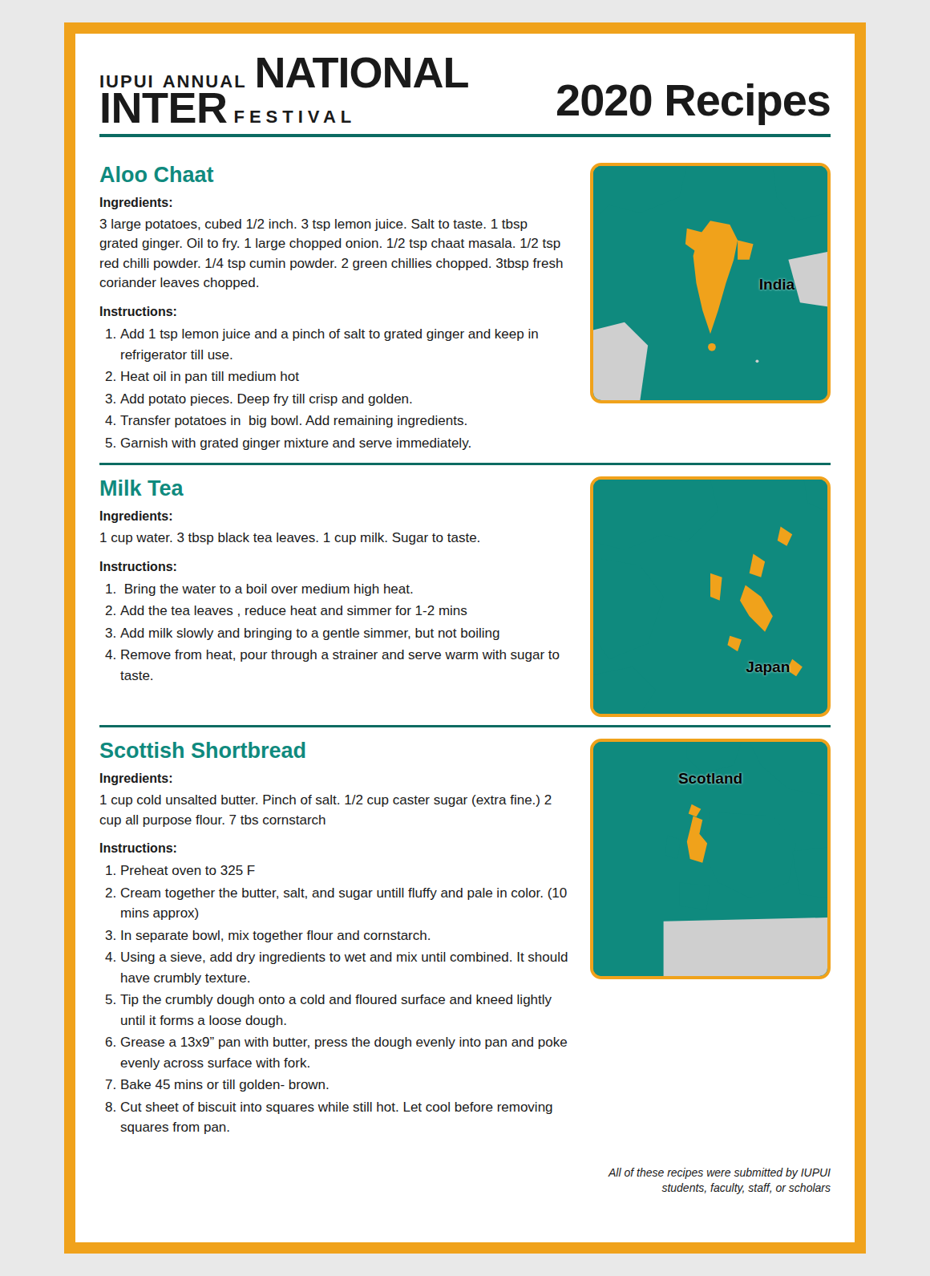IUPUI ANNUAL NATIONAL
INTER FESTIVAL
2020 Recipes
Aloo Chaat
Ingredients:
3 large potatoes, cubed 1/2 inch. 3 tsp lemon juice. Salt to taste. 1 tbsp grated ginger. Oil to fry. 1 large chopped onion. 1/2 tsp chaat masala. 1/2 tsp red chilli powder. 1/4 tsp cumin powder. 2 green chillies chopped. 3tbsp fresh coriander leaves chopped.
Instructions:
Add 1 tsp lemon juice and a pinch of salt to grated ginger and keep in refrigerator till use.
Heat oil in pan till medium hot
Add potato pieces. Deep fry till crisp and golden.
Transfer potatoes in big bowl. Add remaining ingredients.
Garnish with grated ginger mixture and serve immediately.
India
Milk Tea
Ingredients:
1 cup water. 3 tbsp black tea leaves. 1 cup milk. Sugar to taste.
Instructions:
Bring the water to a boil over medium high heat.
Add the tea leaves , reduce heat and simmer for 1-2 mins
Add milk slowly and bringing to a gentle simmer, but not boiling
Remove from heat, pour through a strainer and serve warm with sugar to taste.
Japan
Scottish Shortbread
Ingredients:
1 cup cold unsalted butter. Pinch of salt. 1/2 cup caster sugar (extra fine.) 2 cup all purpose flour. 7 tbs cornstarch
Instructions:
Preheat oven to 325 F
Cream together the butter, salt, and sugar untill fluffy and pale in color. (10 mins approx)
In separate bowl, mix together flour and cornstarch.
Using a sieve, add dry ingredients to wet and mix until combined. It should have crumbly texture.
Tip the crumbly dough onto a cold and floured surface and kneed lightly until it forms a loose dough.
Grease a 13x9” pan with butter, press the dough evenly into pan and poke evenly across surface with fork.
Bake 45 mins or till golden- brown.
Cut sheet of biscuit into squares while still hot. Let cool before removing squares from pan.
Scotland
All of these recipes were submitted by IUPUI
students, faculty, staff, or scholars